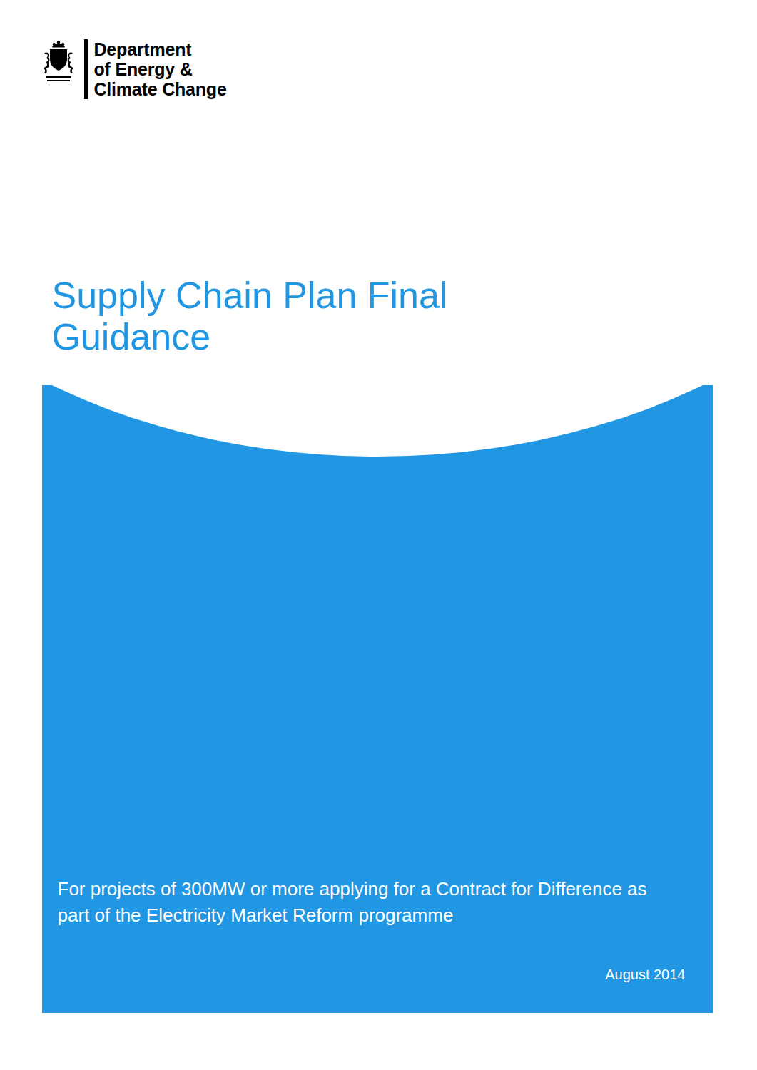Department
of Energy &
Climate Change
Supply Chain Plan Final Guidance
For projects of 300MW or more applying for a Contract for Difference as part of the Electricity Market Reform programme
August 2014